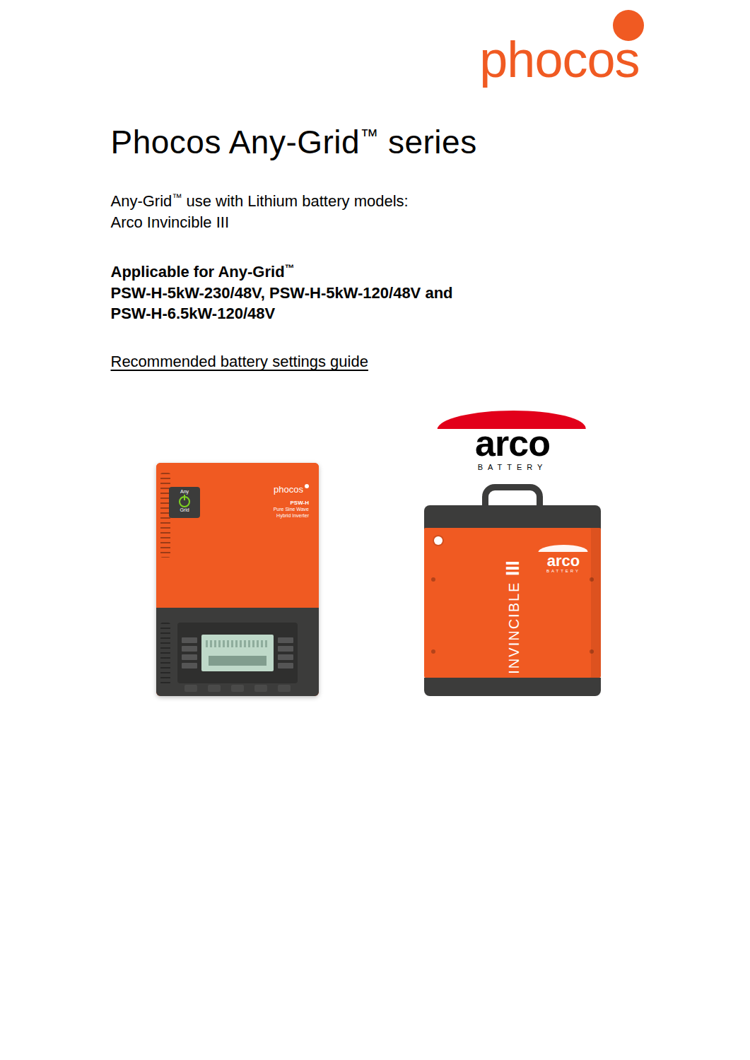phocos
Phocos Any-Grid™ series
Any-Grid™ use with Lithium battery models:
Arco Invincible III
Applicable for Any-Grid™
PSW-H-5kW-230/48V, PSW-H-5kW-120/48V and
PSW-H-6.5kW-120/48V
Recommended battery settings guide
Any Grid
phocos
PSW-H Pure Sine Wave Hybrid Inverter
arco
BATTERY
arco
BATTERY
INVINCIBLE III